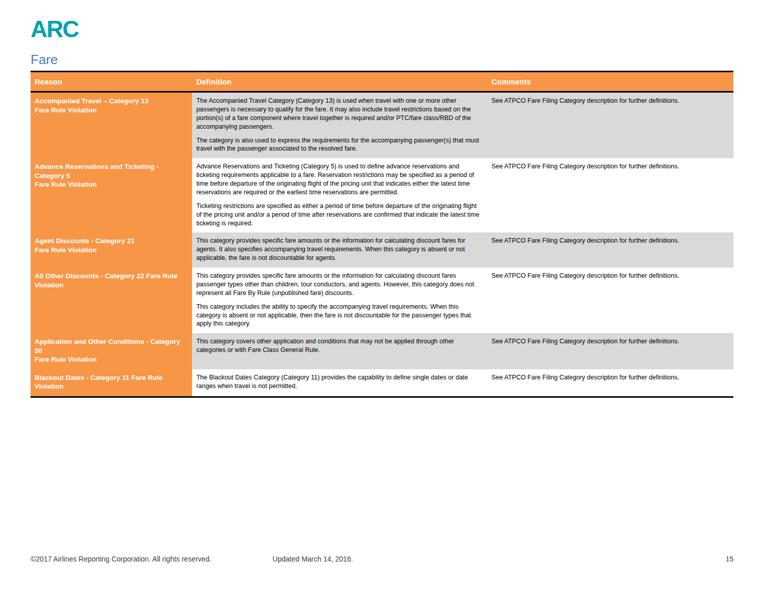ARC
Fare
| Reason | Definition | Comments |
| --- | --- | --- |
| Accompanied Travel – Category 13 Fare Rule Violation | The Accompanied Travel Category (Category 13) is used when travel with one or more other passengers is necessary to qualify for the fare. It may also include travel restrictions based on the portion(s) of a fare component where travel together is required and/or PTC/fare class/RBD of the accompanying passengers. The category is also used to express the requirements for the accompanying passenger(s) that must travel with the passenger associated to the resolved fare. | See ATPCO Fare Filing Category description for further definitions. |
| Advance Reservations and Ticketing - Category 5 Fare Rule Violation | Advance Reservations and Ticketing (Category 5) is used to define advance reservations and ticketing requirements applicable to a fare. Reservation restrictions may be specified as a period of time before departure of the originating flight of the pricing unit that indicates either the latest time reservations are required or the earliest time reservations are permitted. Ticketing restrictions are specified as either a period of time before departure of the originating flight of the pricing unit and/or a period of time after reservations are confirmed that indicate the latest time ticketing is required. | See ATPCO Fare Filing Category description for further definitions. |
| Agent Discounts - Category 21 Fare Rule Violation | This category provides specific fare amounts or the information for calculating discount fares for agents. It also specifies accompanying travel requirements. When this category is absent or not applicable, the fare is not discountable for agents. | See ATPCO Fare Filing Category description for further definitions. |
| All Other Discounts - Category 22 Fare Rule Violation | This category provides specific fare amounts or the information for calculating discount fares passenger types other than children, tour conductors, and agents. However, this category does not represent all Fare By Rule (unpublished fare) discounts. This category includes the ability to specify the accompanying travel requirements. When this category is absent or not applicable, then the fare is not discountable for the passenger types that apply this category. | See ATPCO Fare Filing Category description for further definitions. |
| Application and Other Conditions - Category 50 Fare Rule Violation | This category covers other application and conditions that may not be applied through other categories or with Fare Class General Rule. | See ATPCO Fare Filing Category description for further definitions. |
| Blackout Dates - Category 11 Fare Rule Violation | The Blackout Dates Category (Category 11) provides the capability to define single dates or date ranges when travel is not permitted. | See ATPCO Fare Filing Category description for further definitions. |
©2017 Airlines Reporting Corporation. All rights reserved.
Updated March 14, 2016.
15